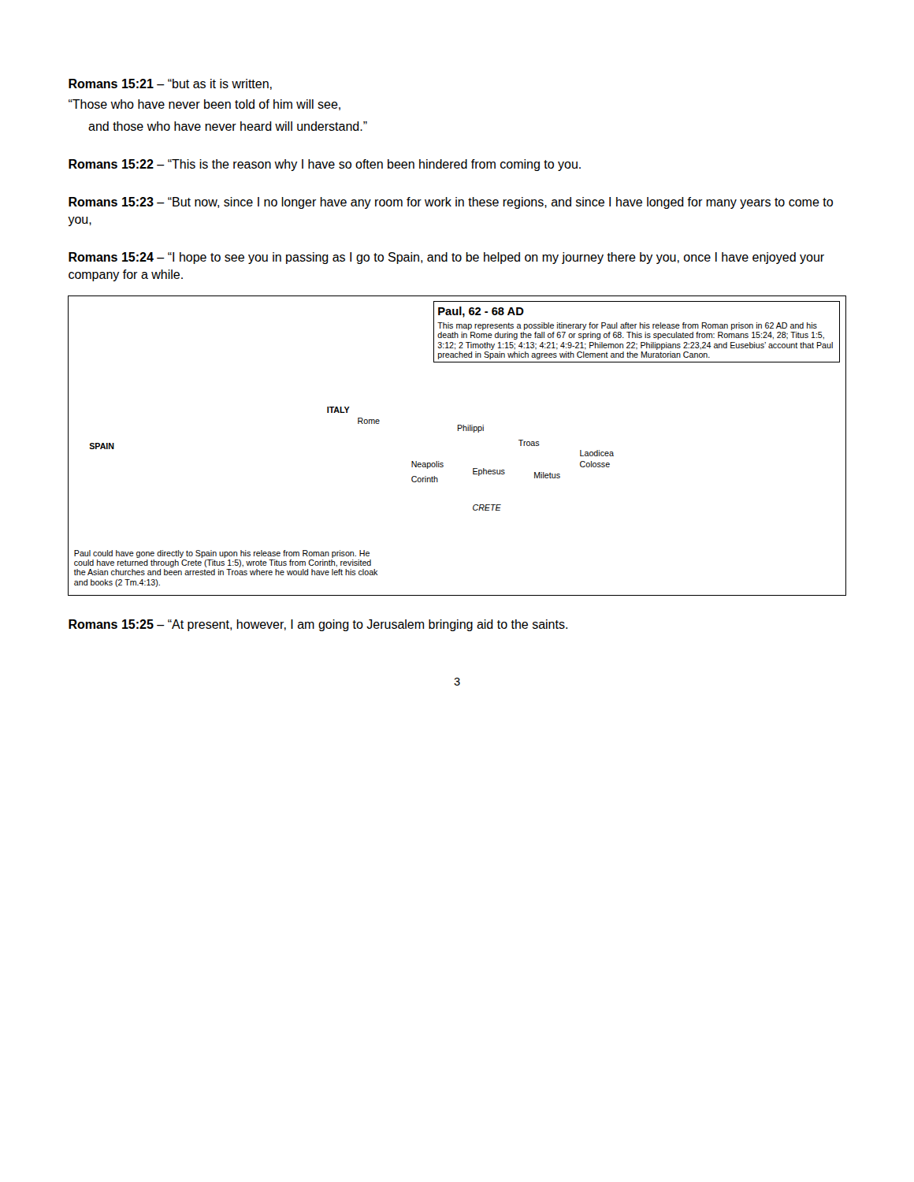Romans 15:21 – “but as it is written,
“Those who have never been told of him will see,
and those who have never heard will understand.”
Romans 15:22 – “This is the reason why I have so often been hindered from coming to you.
Romans 15:23 – “But now, since I no longer have any room for work in these regions, and since I have longed for many years to come to you,
Romans 15:24 – “I hope to see you in passing as I go to Spain, and to be helped on my journey there by you, once I have enjoyed your company for a while.
Paul, 62 - 68 AD
This map represents a possible itinerary for Paul after his release from Roman prison in 62 AD and his death in Rome during the fall of 67 or spring of 68. This is speculated from: Romans 15:24, 28; Titus 1:5, 3:12; 2 Timothy 1:15; 4:13; 4:21; 4:9-21; Philemon 22; Philippians 2:23,24 and Eusebius’ account that Paul preached in Spain which agrees with Clement and the Muratorian Canon.
SPAIN ITALY Rome Philippi Troas Laodicea Colosse Neapolis Ephesus Miletus Corinth CRETE
Paul could have gone directly to Spain upon his release from Roman prison. He could have returned through Crete (Titus 1:5), wrote Titus from Corinth, revisited the Asian churches and been arrested in Troas where he would have left his cloak and books (2 Tm.4:13).
Map showing a possible itinerary of Paul between 62 and 68 AD, including Spain, Italy (Rome), Philippi, Troas, Laodicea, Colosse, Neapolis, Ephesus, Miletus, Corinth and Crete.
Romans 15:25 – “At present, however, I am going to Jerusalem bringing aid to the saints.
3